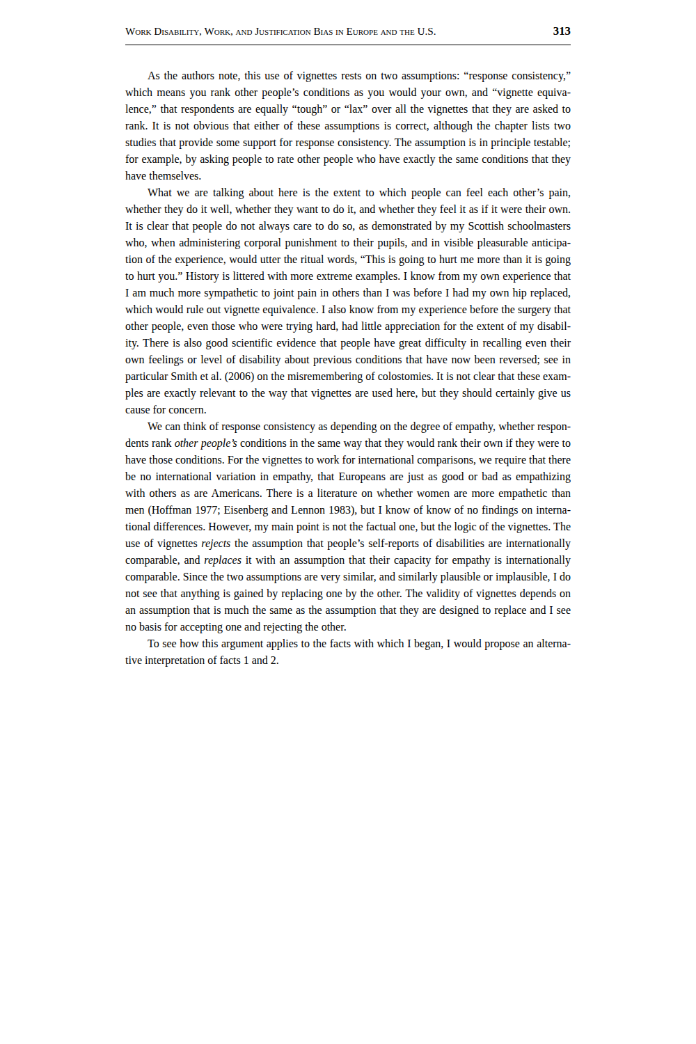Work Disability, Work, and Justification Bias in Europe and the U.S. 313
As the authors note, this use of vignettes rests on two assumptions: “response consistency,” which means you rank other people’s conditions as you would your own, and “vignette equivalence,” that respondents are equally “tough” or “lax” over all the vignettes that they are asked to rank. It is not obvious that either of these assumptions is correct, although the chapter lists two studies that provide some support for response consistency. The assumption is in principle testable; for example, by asking people to rate other people who have exactly the same conditions that they have themselves.
What we are talking about here is the extent to which people can feel each other’s pain, whether they do it well, whether they want to do it, and whether they feel it as if it were their own. It is clear that people do not always care to do so, as demonstrated by my Scottish schoolmasters who, when administering corporal punishment to their pupils, and in visible pleasurable anticipation of the experience, would utter the ritual words, “This is going to hurt me more than it is going to hurt you.” History is littered with more extreme examples. I know from my own experience that I am much more sympathetic to joint pain in others than I was before I had my own hip replaced, which would rule out vignette equivalence. I also know from my experience before the surgery that other people, even those who were trying hard, had little appreciation for the extent of my disability. There is also good scientific evidence that people have great difficulty in recalling even their own feelings or level of disability about previous conditions that have now been reversed; see in particular Smith et al. (2006) on the misremembering of colostomies. It is not clear that these examples are exactly relevant to the way that vignettes are used here, but they should certainly give us cause for concern.
We can think of response consistency as depending on the degree of empathy, whether respondents rank other people’s conditions in the same way that they would rank their own if they were to have those conditions. For the vignettes to work for international comparisons, we require that there be no international variation in empathy, that Europeans are just as good or bad as empathizing with others as are Americans. There is a literature on whether women are more empathetic than men (Hoffman 1977; Eisenberg and Lennon 1983), but I know of know of no findings on international differences. However, my main point is not the factual one, but the logic of the vignettes. The use of vignettes rejects the assumption that people’s self-reports of disabilities are internationally comparable, and replaces it with an assumption that their capacity for empathy is internationally comparable. Since the two assumptions are very similar, and similarly plausible or implausible, I do not see that anything is gained by replacing one by the other. The validity of vignettes depends on an assumption that is much the same as the assumption that they are designed to replace and I see no basis for accepting one and rejecting the other.
To see how this argument applies to the facts with which I began, I would propose an alternative interpretation of facts 1 and 2.